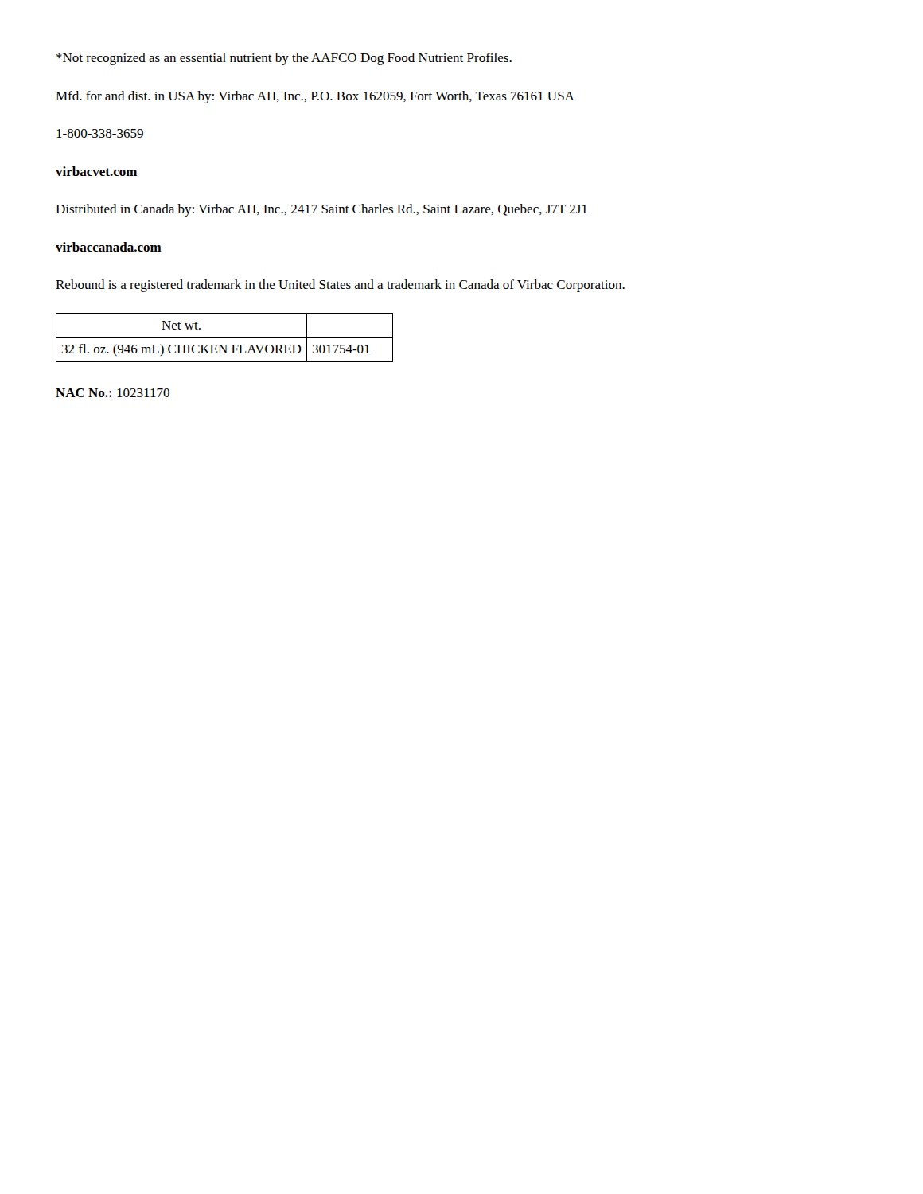*Not recognized as an essential nutrient by the AAFCO Dog Food Nutrient Profiles.
Mfd. for and dist. in USA by: Virbac AH, Inc., P.O. Box 162059, Fort Worth, Texas 76161 USA
1-800-338-3659
virbacvet.com
Distributed in Canada by: Virbac AH, Inc., 2417 Saint Charles Rd., Saint Lazare, Quebec, J7T 2J1
virbaccanada.com
Rebound is a registered trademark in the United States and a trademark in Canada of Virbac Corporation.
| Net wt. | |
| 32 fl. oz. (946 mL) CHICKEN FLAVORED | 301754-01 |
NAC No.: 10231170